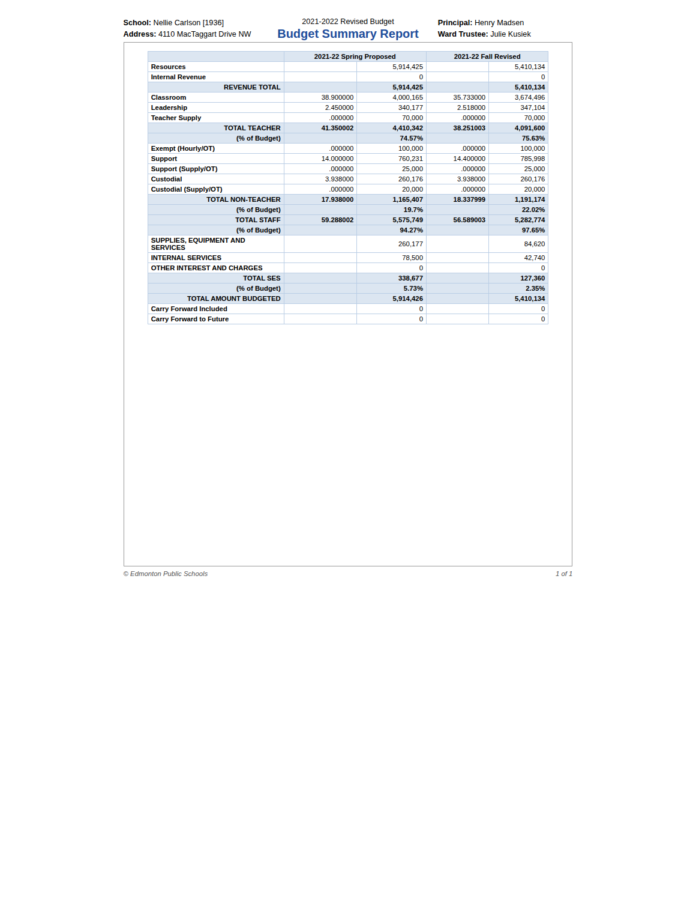School: Nellie Carlson [1936]
Address: 4110 MacTaggart Drive NW
2021-2022 Revised Budget
Budget Summary Report
Principal: Henry Madsen
Ward Trustee: Julie Kusiek
| | 2021-22 Spring Proposed | 2021-22 Fall Revised |
| --- | --- | --- |
| Resources | | 5,914,425 | | 5,410,134 |
| Internal Revenue | | 0 | | 0 |
| REVENUE TOTAL | | 5,914,425 | | 5,410,134 |
| Classroom | 38.900000 | 4,000,165 | 35.733000 | 3,674,496 |
| Leadership | 2.450000 | 340,177 | 2.518000 | 347,104 |
| Teacher Supply | .000000 | 70,000 | .000000 | 70,000 |
| TOTAL TEACHER | 41.350002 | 4,410,342 | 38.251003 | 4,091,600 |
| (% of Budget) | | 74.57% | | 75.63% |
| Exempt (Hourly/OT) | .000000 | 100,000 | .000000 | 100,000 |
| Support | 14.000000 | 760,231 | 14.400000 | 785,998 |
| Support (Supply/OT) | .000000 | 25,000 | .000000 | 25,000 |
| Custodial | 3.938000 | 260,176 | 3.938000 | 260,176 |
| Custodial (Supply/OT) | .000000 | 20,000 | .000000 | 20,000 |
| TOTAL NON-TEACHER | 17.938000 | 1,165,407 | 18.337999 | 1,191,174 |
| (% of Budget) | | 19.7% | | 22.02% |
| TOTAL STAFF | 59.288002 | 5,575,749 | 56.589003 | 5,282,774 |
| (% of Budget) | | 94.27% | | 97.65% |
| SUPPLIES, EQUIPMENT AND SERVICES | | 260,177 | | 84,620 |
| INTERNAL SERVICES | | 78,500 | | 42,740 |
| OTHER INTEREST AND CHARGES | | 0 | | 0 |
| TOTAL SES | | 338,677 | | 127,360 |
| (% of Budget) | | 5.73% | | 2.35% |
| TOTAL AMOUNT BUDGETED | | 5,914,426 | | 5,410,134 |
| Carry Forward Included | | 0 | | 0 |
| Carry Forward to Future | | 0 | | 0 |
© Edmonton Public Schools
1 of 1